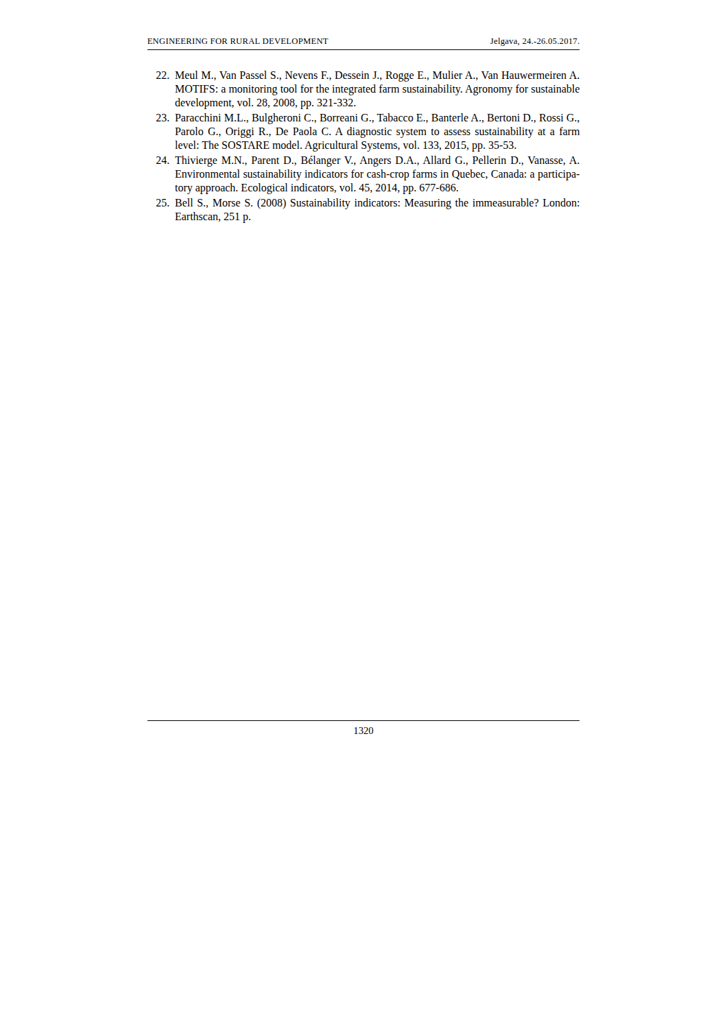Engineering for Rural Development Jelgava, 24.-26.05.2017.
22. Meul M., Van Passel S., Nevens F., Dessein J., Rogge E., Mulier A., Van Hauwermeiren A. MOTIFS: a monitoring tool for the integrated farm sustainability. Agronomy for sustainable development, vol. 28, 2008, pp. 321-332.
23. Paracchini M.L., Bulgheroni C., Borreani G., Tabacco E., Banterle A., Bertoni D., Rossi G., Parolo G., Origgi R., De Paola C. A diagnostic system to assess sustainability at a farm level: The SOSTARE model. Agricultural Systems, vol. 133, 2015, pp. 35-53.
24. Thivierge M.N., Parent D., Bélanger V., Angers D.A., Allard G., Pellerin D., Vanasse, A. Environmental sustainability indicators for cash-crop farms in Quebec, Canada: a participatory approach. Ecological indicators, vol. 45, 2014, pp. 677-686.
25. Bell S., Morse S. (2008) Sustainability indicators: Measuring the immeasurable? London: Earthscan, 251 p.
1320